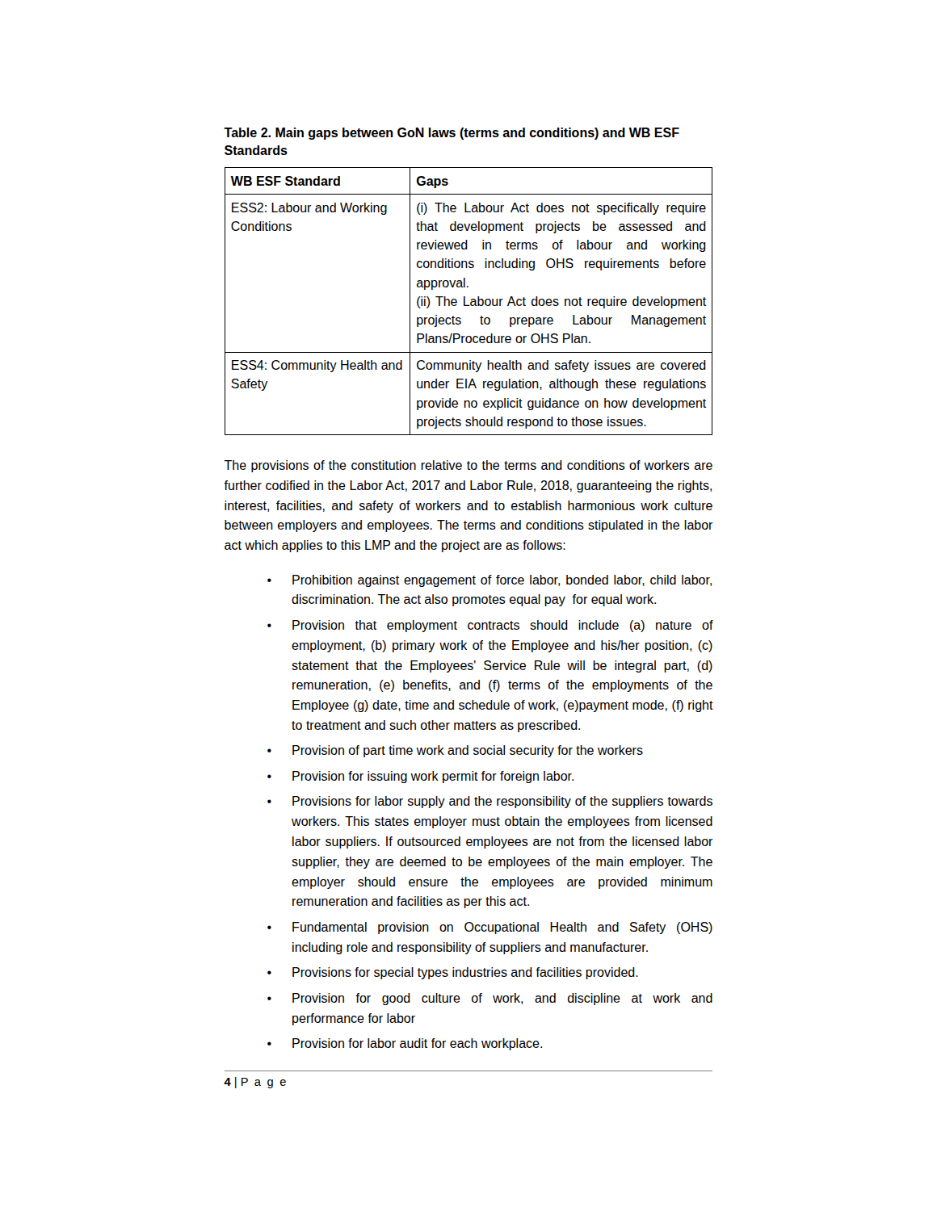Table 2. Main gaps between GoN laws (terms and conditions) and WB ESF Standards
| WB ESF Standard | Gaps |
| --- | --- |
| ESS2: Labour and Working Conditions | (i) The Labour Act does not specifically require that development projects be assessed and reviewed in terms of labour and working conditions including OHS requirements before approval. (ii) The Labour Act does not require development projects to prepare Labour Management Plans/Procedure or OHS Plan. |
| ESS4: Community Health and Safety | Community health and safety issues are covered under EIA regulation, although these regulations provide no explicit guidance on how development projects should respond to those issues. |
The provisions of the constitution relative to the terms and conditions of workers are further codified in the Labor Act, 2017 and Labor Rule, 2018, guaranteeing the rights, interest, facilities, and safety of workers and to establish harmonious work culture between employers and employees. The terms and conditions stipulated in the labor act which applies to this LMP and the project are as follows:
Prohibition against engagement of force labor, bonded labor, child labor, discrimination. The act also promotes equal pay for equal work.
Provision that employment contracts should include (a) nature of employment, (b) primary work of the Employee and his/her position, (c) statement that the Employees' Service Rule will be integral part, (d) remuneration, (e) benefits, and (f) terms of the employments of the Employee (g) date, time and schedule of work, (e)payment mode, (f) right to treatment and such other matters as prescribed.
Provision of part time work and social security for the workers
Provision for issuing work permit for foreign labor.
Provisions for labor supply and the responsibility of the suppliers towards workers. This states employer must obtain the employees from licensed labor suppliers. If outsourced employees are not from the licensed labor supplier, they are deemed to be employees of the main employer. The employer should ensure the employees are provided minimum remuneration and facilities as per this act.
Fundamental provision on Occupational Health and Safety (OHS) including role and responsibility of suppliers and manufacturer.
Provisions for special types industries and facilities provided.
Provision for good culture of work, and discipline at work and performance for labor
Provision for labor audit for each workplace.
4 | P a g e